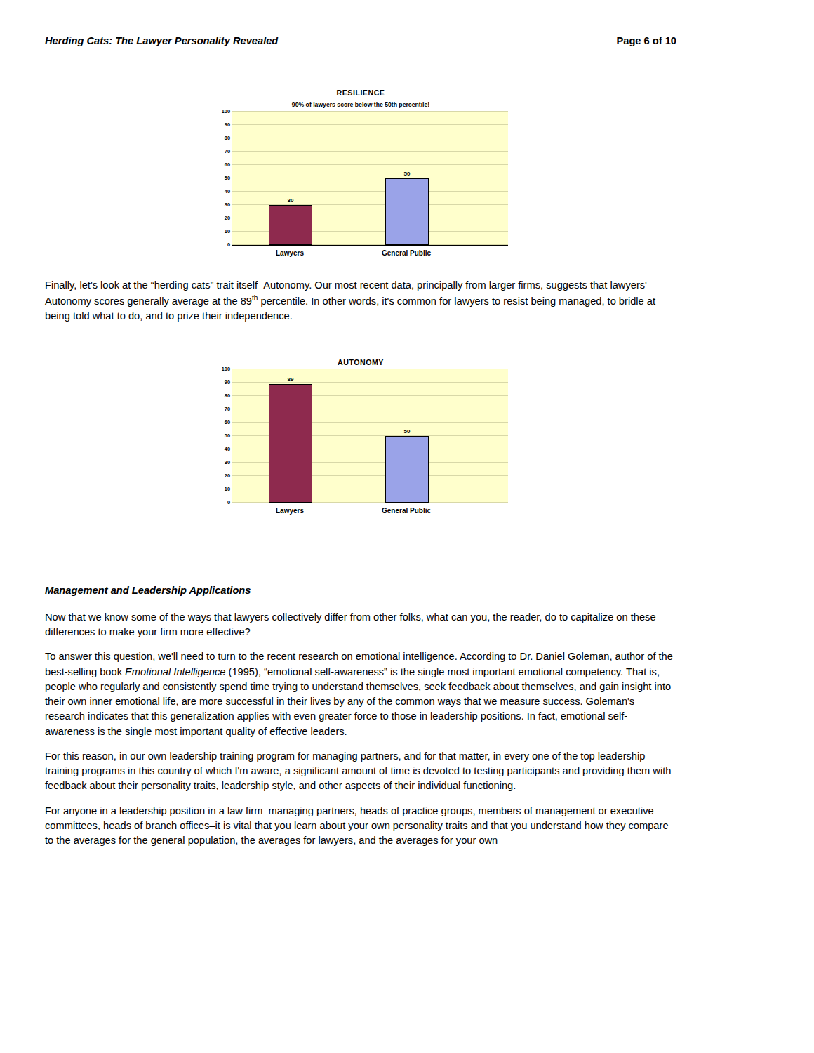Herding Cats: The Lawyer Personality Revealed Page 6 of 10
RESILIENCE
90% of lawyers score below the 50th percentile!
0
10
20
30
40
50
60
70
80
90
100
30
50
Lawyers General Public
Finally, let's look at the “herding cats” trait itself–Autonomy. Our most recent data, principally from larger firms, suggests that lawyers' Autonomy scores generally average at the 89th percentile. In other words, it's common for lawyers to resist being managed, to bridle at being told what to do, and to prize their independence.
AUTONOMY
0
10
20
30
40
50
60
70
80
90
100
89
50
Lawyers General Public
Management and Leadership Applications
Now that we know some of the ways that lawyers collectively differ from other folks, what can you, the reader, do to capitalize on these differences to make your firm more effective?
To answer this question, we'll need to turn to the recent research on emotional intelligence. According to Dr. Daniel Goleman, author of the best-selling book Emotional Intelligence (1995), “emotional self-awareness” is the single most important emotional competency. That is, people who regularly and consistently spend time trying to understand themselves, seek feedback about themselves, and gain insight into their own inner emotional life, are more successful in their lives by any of the common ways that we measure success. Goleman's research indicates that this generalization applies with even greater force to those in leadership positions. In fact, emotional self-awareness is the single most important quality of effective leaders.
For this reason, in our own leadership training program for managing partners, and for that matter, in every one of the top leadership training programs in this country of which I'm aware, a significant amount of time is devoted to testing participants and providing them with feedback about their personality traits, leadership style, and other aspects of their individual functioning.
For anyone in a leadership position in a law firm–managing partners, heads of practice groups, members of management or executive committees, heads of branch offices–it is vital that you learn about your own personality traits and that you understand how they compare to the averages for the general population, the averages for lawyers, and the averages for your own